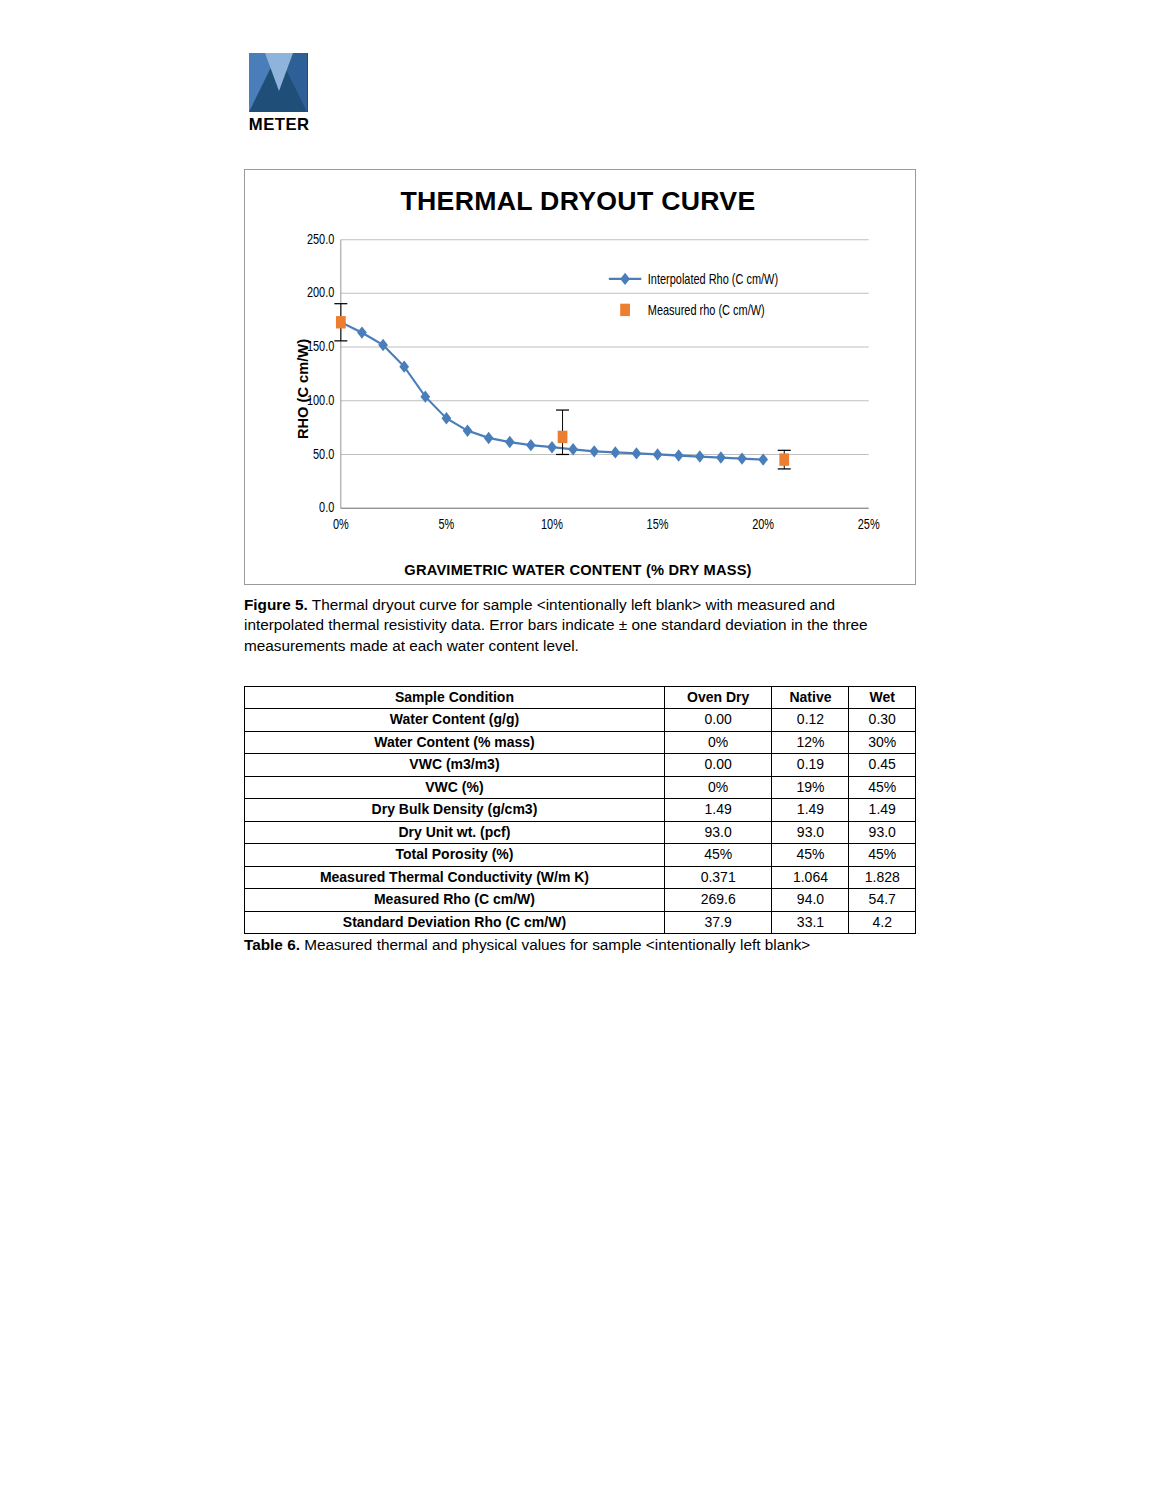METER
THERMAL DRYOUT CURVE
RHO (C cm/W)
0.0 50.0 100.0 150.0 200.0 250.0 0% 5% 10% 15% 20% 25% Interpolated Rho (C cm/W) Measured rho (C cm/W)
GRAVIMETRIC WATER CONTENT (% DRY MASS)
Figure 5. Thermal dryout curve for sample <intentionally left blank> with measured and interpolated thermal resistivity data. Error bars indicate ± one standard deviation in the three measurements made at each water content level.
| Sample Condition | Oven Dry | Native | Wet |
| --- | --- | --- | --- |
| Water Content (g/g) | 0.00 | 0.12 | 0.30 |
| Water Content (% mass) | 0% | 12% | 30% |
| VWC (m3/m3) | 0.00 | 0.19 | 0.45 |
| VWC (%) | 0% | 19% | 45% |
| Dry Bulk Density (g/cm3) | 1.49 | 1.49 | 1.49 |
| Dry Unit wt. (pcf) | 93.0 | 93.0 | 93.0 |
| Total Porosity (%) | 45% | 45% | 45% |
| Measured Thermal Conductivity (W/m K) | 0.371 | 1.064 | 1.828 |
| Measured Rho (C cm/W) | 269.6 | 94.0 | 54.7 |
| Standard Deviation Rho (C cm/W) | 37.9 | 33.1 | 4.2 |
Table 6. Measured thermal and physical values for sample <intentionally left blank>